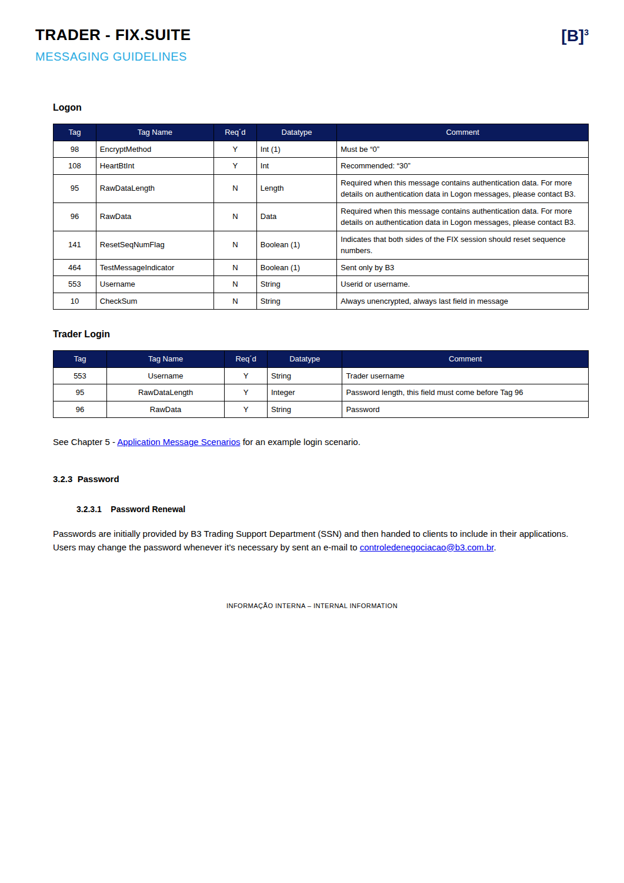TRADER - FIX.SUITE
MESSAGING GUIDELINES
[B]3
Logon
| Tag | Tag Name | Req´d | Datatype | Comment |
| --- | --- | --- | --- | --- |
| 98 | EncryptMethod | Y | Int (1) | Must be “0” |
| 108 | HeartBtInt | Y | Int | Recommended: “30” |
| 95 | RawDataLength | N | Length | Required when this message contains authentication data. For more details on authentication data in Logon messages, please contact B3. |
| 96 | RawData | N | Data | Required when this message contains authentication data. For more details on authentication data in Logon messages, please contact B3. |
| 141 | ResetSeqNumFlag | N | Boolean (1) | Indicates that both sides of the FIX session should reset sequence numbers. |
| 464 | TestMessageIndicator | N | Boolean (1) | Sent only by B3 |
| 553 | Username | N | String | Userid or username. |
| 10 | CheckSum | N | String | Always unencrypted, always last field in message |
Trader Login
| Tag | Tag Name | Req´d | Datatype | Comment |
| --- | --- | --- | --- | --- |
| 553 | Username | Y | String | Trader username |
| 95 | RawDataLength | Y | Integer | Password length, this field must come before Tag 96 |
| 96 | RawData | Y | String | Password |
See Chapter 5 - Application Message Scenarios for an example login scenario.
3.2.3 Password
3.2.3.1 Password Renewal
Passwords are initially provided by B3 Trading Support Department (SSN) and then handed to clients to include in their applications. Users may change the password whenever it’s necessary by sent an e-mail to controledenegociacao@b3.com.br.
INFORMAÇÃO INTERNA – INTERNAL INFORMATION